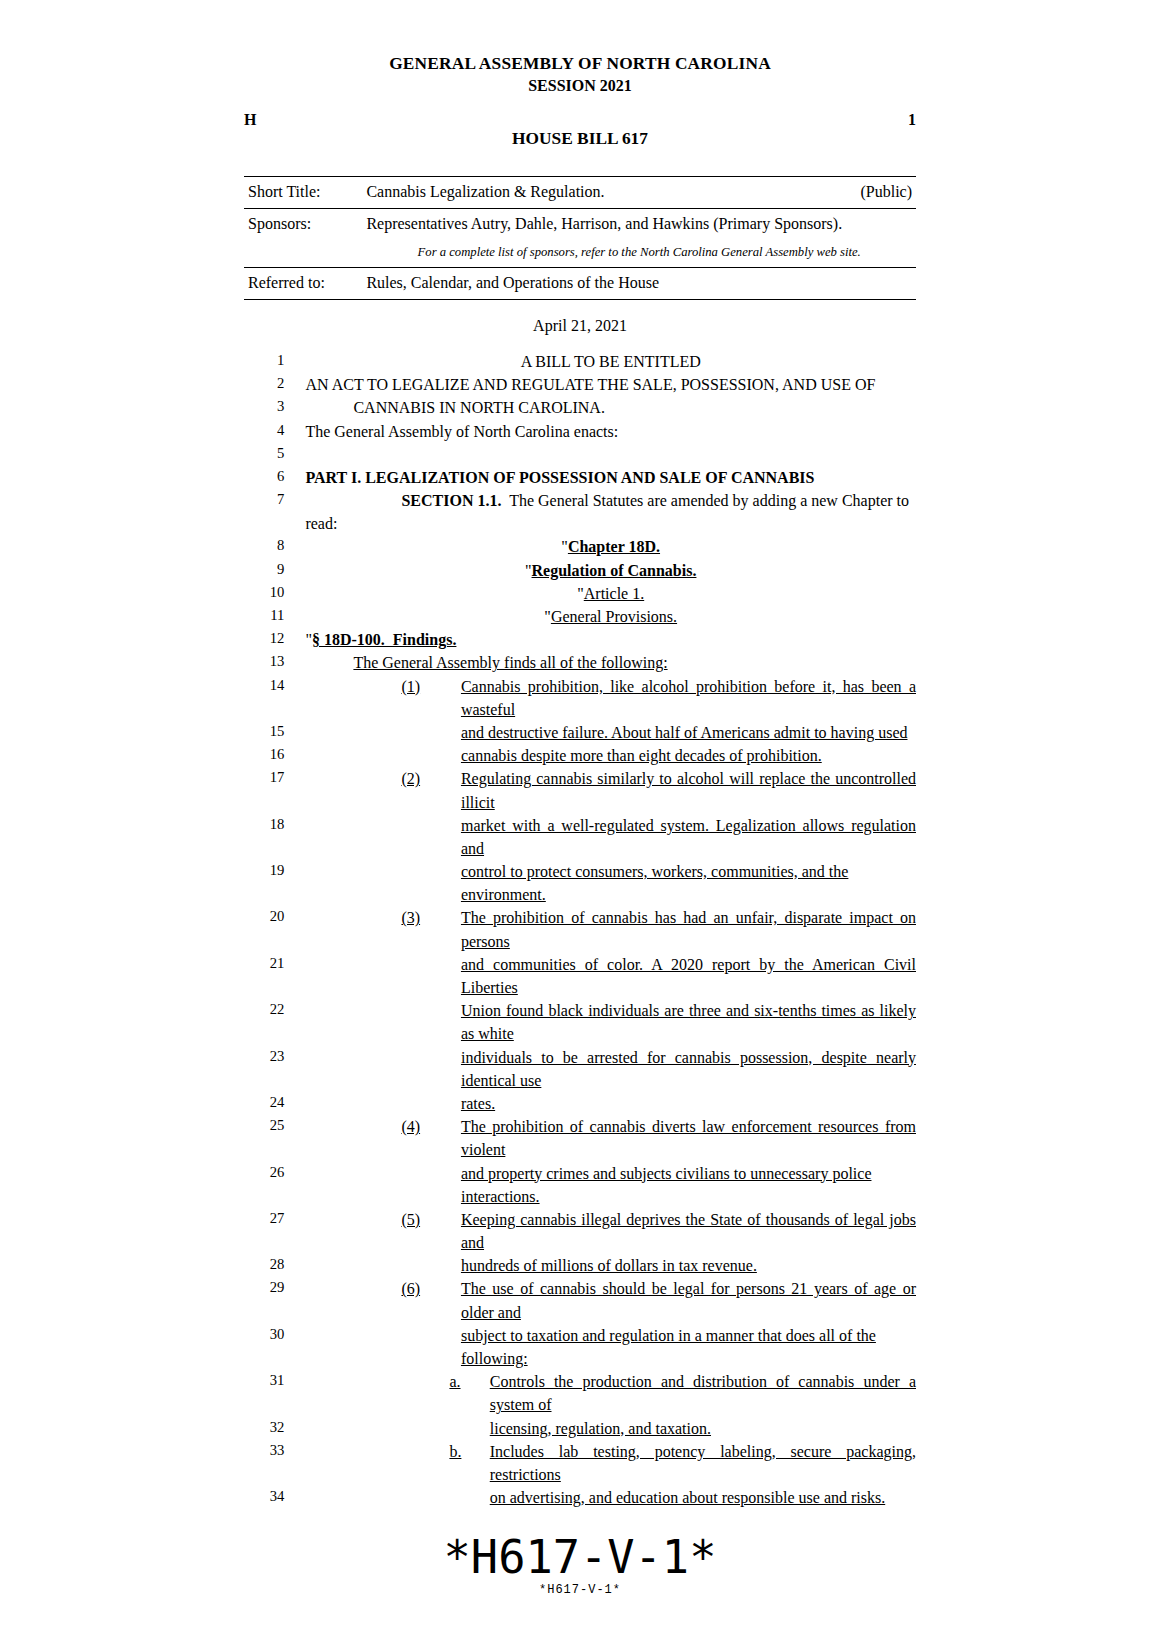GENERAL ASSEMBLY OF NORTH CAROLINA
SESSION 2021
H
1
HOUSE BILL 617
| Short Title: | Cannabis Legalization & Regulation. | (Public) |
| Sponsors: | Representatives Autry, Dahle, Harrison, and Hawkins (Primary Sponsors). |
| | For a complete list of sponsors, refer to the North Carolina General Assembly web site. |
| Referred to: | Rules, Calendar, and Operations of the House |
April 21, 2021
| 1 | A BILL TO BE ENTITLED |
| 2 | AN ACT TO LEGALIZE AND REGULATE THE SALE, POSSESSION, AND USE OF |
| 3 | CANNABIS IN NORTH CAROLINA. |
| 4 | The General Assembly of North Carolina enacts: |
| 5 | |
| 6 | PART I. LEGALIZATION OF POSSESSION AND SALE OF CANNABIS |
| 7 | SECTION 1.1. The General Statutes are amended by adding a new Chapter to read: |
| 8 | " Chapter 18D. |
| 9 | " Regulation of Cannabis. |
| 10 | " Article 1. |
| 11 | " General Provisions. |
| 12 | " § 18D-100. Findings. |
| 13 | The General Assembly finds all of the following: |
| 14 | (1) Cannabis prohibition, like alcohol prohibition before it, has been a wasteful |
| 15 | and destructive failure. About half of Americans admit to having used |
| 16 | cannabis despite more than eight decades of prohibition. |
| 17 | (2) Regulating cannabis similarly to alcohol will replace the uncontrolled illicit |
| 18 | market with a well-regulated system. Legalization allows regulation and |
| 19 | control to protect consumers, workers, communities, and the environment. |
| 20 | (3) The prohibition of cannabis has had an unfair, disparate impact on persons |
| 21 | and communities of color. A 2020 report by the American Civil Liberties |
| 22 | Union found black individuals are three and six-tenths times as likely as white |
| 23 | individuals to be arrested for cannabis possession, despite nearly identical use |
| 24 | rates. |
| 25 | (4) The prohibition of cannabis diverts law enforcement resources from violent |
| 26 | and property crimes and subjects civilians to unnecessary police interactions. |
| 27 | (5) Keeping cannabis illegal deprives the State of thousands of legal jobs and |
| 28 | hundreds of millions of dollars in tax revenue. |
| 29 | (6) The use of cannabis should be legal for persons 21 years of age or older and |
| 30 | subject to taxation and regulation in a manner that does all of the following: |
| 31 | a. Controls the production and distribution of cannabis under a system of |
| 32 | licensing, regulation, and taxation. |
| 33 | b. Includes lab testing, potency labeling, secure packaging, restrictions |
| 34 | on advertising, and education about responsible use and risks. |
*H617-V-1*
*H617-V-1*